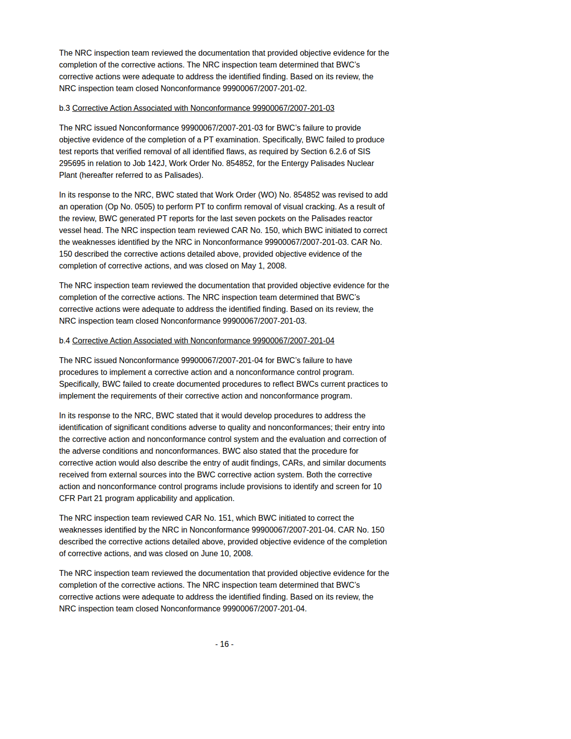The NRC inspection team reviewed the documentation that provided objective evidence for the completion of the corrective actions. The NRC inspection team determined that BWC’s corrective actions were adequate to address the identified finding. Based on its review, the NRC inspection team closed Nonconformance 99900067/2007-201-02.
b.3 Corrective Action Associated with Nonconformance 99900067/2007-201-03
The NRC issued Nonconformance 99900067/2007-201-03 for BWC’s failure to provide objective evidence of the completion of a PT examination. Specifically, BWC failed to produce test reports that verified removal of all identified flaws, as required by Section 6.2.6 of SIS 295695 in relation to Job 142J, Work Order No. 854852, for the Entergy Palisades Nuclear Plant (hereafter referred to as Palisades).
In its response to the NRC, BWC stated that Work Order (WO) No. 854852 was revised to add an operation (Op No. 0505) to perform PT to confirm removal of visual cracking. As a result of the review, BWC generated PT reports for the last seven pockets on the Palisades reactor vessel head. The NRC inspection team reviewed CAR No. 150, which BWC initiated to correct the weaknesses identified by the NRC in Nonconformance 99900067/2007-201-03. CAR No. 150 described the corrective actions detailed above, provided objective evidence of the completion of corrective actions, and was closed on May 1, 2008.
The NRC inspection team reviewed the documentation that provided objective evidence for the completion of the corrective actions. The NRC inspection team determined that BWC’s corrective actions were adequate to address the identified finding. Based on its review, the NRC inspection team closed Nonconformance 99900067/2007-201-03.
b.4 Corrective Action Associated with Nonconformance 99900067/2007-201-04
The NRC issued Nonconformance 99900067/2007-201-04 for BWC’s failure to have procedures to implement a corrective action and a nonconformance control program. Specifically, BWC failed to create documented procedures to reflect BWCs current practices to implement the requirements of their corrective action and nonconformance program.
In its response to the NRC, BWC stated that it would develop procedures to address the identification of significant conditions adverse to quality and nonconformances; their entry into the corrective action and nonconformance control system and the evaluation and correction of the adverse conditions and nonconformances. BWC also stated that the procedure for corrective action would also describe the entry of audit findings, CARs, and similar documents received from external sources into the BWC corrective action system. Both the corrective action and nonconformance control programs include provisions to identify and screen for 10 CFR Part 21 program applicability and application.
The NRC inspection team reviewed CAR No. 151, which BWC initiated to correct the weaknesses identified by the NRC in Nonconformance 99900067/2007-201-04. CAR No. 150 described the corrective actions detailed above, provided objective evidence of the completion of corrective actions, and was closed on June 10, 2008.
The NRC inspection team reviewed the documentation that provided objective evidence for the completion of the corrective actions. The NRC inspection team determined that BWC’s corrective actions were adequate to address the identified finding. Based on its review, the NRC inspection team closed Nonconformance 99900067/2007-201-04.
- 16 -